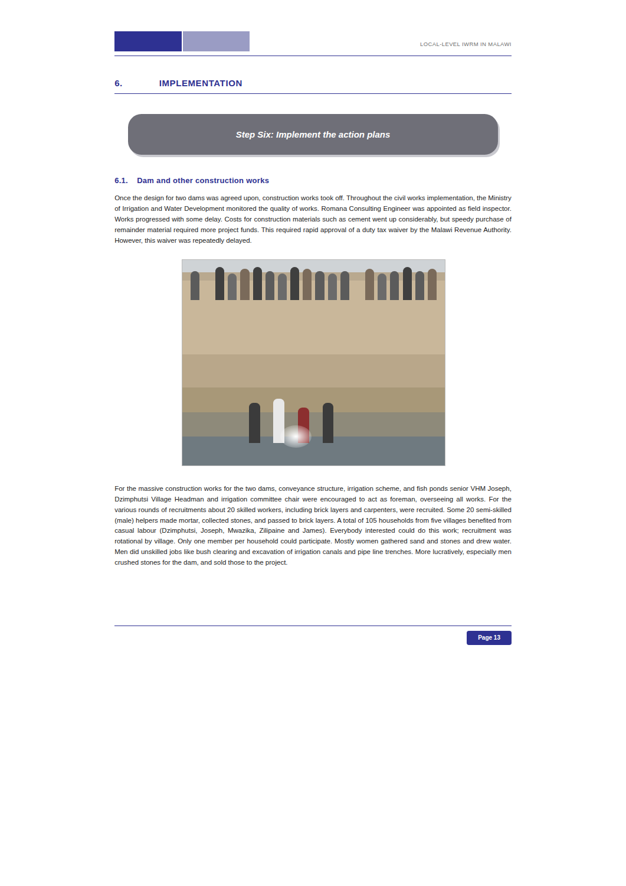Local-Level IWRM in Malawi
6. IMPLEMENTATION
Step Six: Implement the action plans
6.1. Dam and other construction works
Once the design for two dams was agreed upon, construction works took off. Throughout the civil works implementation, the Ministry of Irrigation and Water Development monitored the quality of works. Romana Consulting Engineer was appointed as field inspector. Works progressed with some delay. Costs for construction materials such as cement went up considerably, but speedy purchase of remainder material required more project funds. This required rapid approval of a duty tax waiver by the Malawi Revenue Authority. However, this waiver was repeatedly delayed.
For the massive construction works for the two dams, conveyance structure, irrigation scheme, and fish ponds senior VHM Joseph, Dzimphutsi Village Headman and irrigation committee chair were encouraged to act as foreman, overseeing all works. For the various rounds of recruitments about 20 skilled workers, including brick layers and carpenters, were recruited. Some 20 semi-skilled (male) helpers made mortar, collected stones, and passed to brick layers. A total of 105 households from five villages benefited from casual labour (Dzimphutsi, Joseph, Mwazika, Zilipaine and James). Everybody interested could do this work; recruitment was rotational by village. Only one member per household could participate. Mostly women gathered sand and stones and drew water. Men did unskilled jobs like bush clearing and excavation of irrigation canals and pipe line trenches. More lucratively, especially men crushed stones for the dam, and sold those to the project.
Page 13